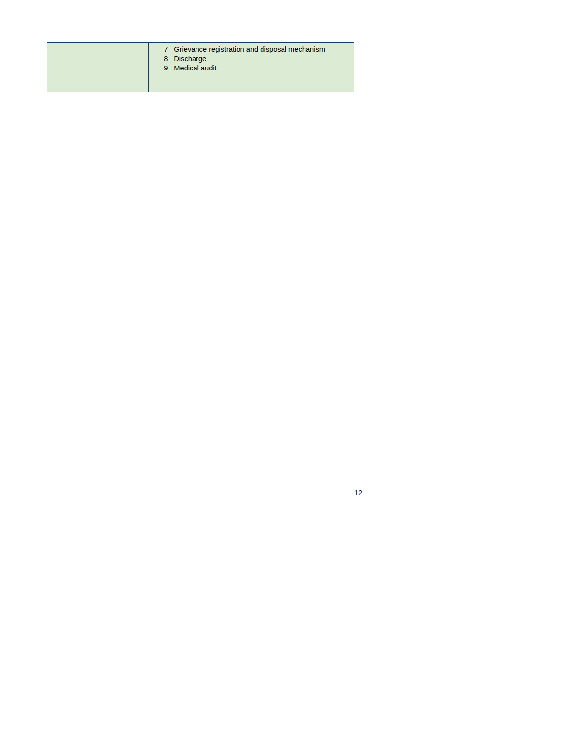| | 7 Grievance registration and disposal mechanism 8 Discharge 9 Medical audit |
12